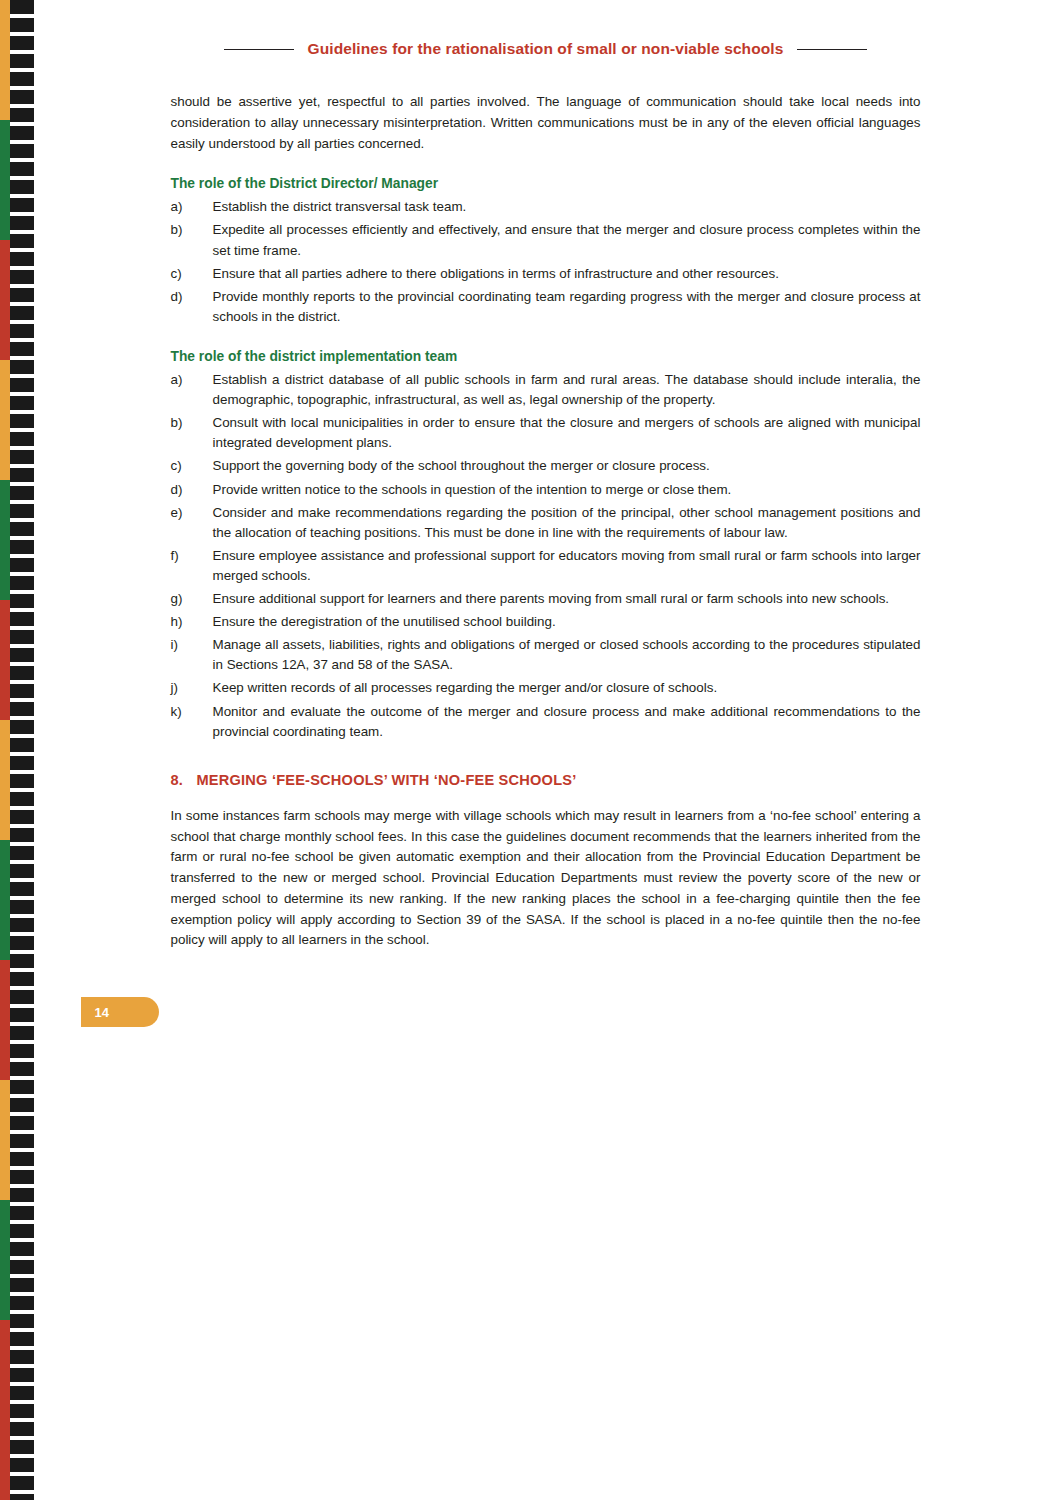Guidelines for the rationalisation of small or non-viable schools
should be assertive yet, respectful to all parties involved. The language of communication should take local needs into consideration to allay unnecessary misinterpretation. Written communications must be in any of the eleven official languages easily understood by all parties concerned.
The role of the District Director/ Manager
Establish the district transversal task team.
Expedite all processes efficiently and effectively, and ensure that the merger and closure process completes within the set time frame.
Ensure that all parties adhere to there obligations in terms of infrastructure and other resources.
Provide monthly reports to the provincial coordinating team regarding progress with the merger and closure process at schools in the district.
The role of the district implementation team
Establish a district database of all public schools in farm and rural areas. The database should include interalia, the demographic, topographic, infrastructural, as well as, legal ownership of the property.
Consult with local municipalities in order to ensure that the closure and mergers of schools are aligned with municipal integrated development plans.
Support the governing body of the school throughout the merger or closure process.
Provide written notice to the schools in question of the intention to merge or close them.
Consider and make recommendations regarding the position of the principal, other school management positions and the allocation of teaching positions. This must be done in line with the requirements of labour law.
Ensure employee assistance and professional support for educators moving from small rural or farm schools into larger merged schools.
Ensure additional support for learners and there parents moving from small rural or farm schools into new schools.
Ensure the deregistration of the unutilised school building.
Manage all assets, liabilities, rights and obligations of merged or closed schools according to the procedures stipulated in Sections 12A, 37 and 58 of the SASA.
Keep written records of all processes regarding the merger and/or closure of schools.
Monitor and evaluate the outcome of the merger and closure process and make additional recommendations to the provincial coordinating team.
8. Merging ‘fee-schools’ with ‘no-fee schools’
In some instances farm schools may merge with village schools which may result in learners from a ‘no-fee school’ entering a school that charge monthly school fees. In this case the guidelines document recommends that the learners inherited from the farm or rural no-fee school be given automatic exemption and their allocation from the Provincial Education Department be transferred to the new or merged school. Provincial Education Departments must review the poverty score of the new or merged school to determine its new ranking. If the new ranking places the school in a fee-charging quintile then the fee exemption policy will apply according to Section 39 of the SASA. If the school is placed in a no-fee quintile then the no-fee policy will apply to all learners in the school.
14